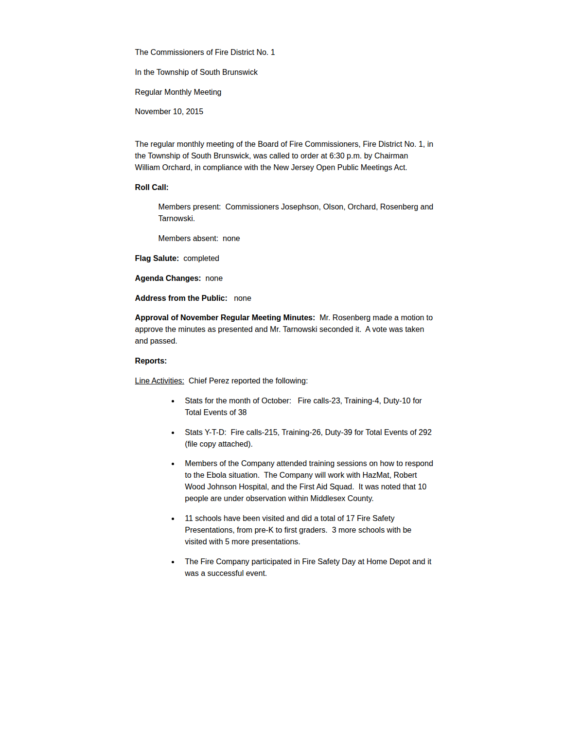The Commissioners of Fire District No. 1
In the Township of South Brunswick
Regular Monthly Meeting
November 10, 2015
The regular monthly meeting of the Board of Fire Commissioners, Fire District No. 1, in the Township of South Brunswick, was called to order at 6:30 p.m. by Chairman William Orchard, in compliance with the New Jersey Open Public Meetings Act.
Roll Call:
Members present: Commissioners Josephson, Olson, Orchard, Rosenberg and Tarnowski.
Members absent: none
Flag Salute: completed
Agenda Changes: none
Address from the Public: none
Approval of November Regular Meeting Minutes: Mr. Rosenberg made a motion to approve the minutes as presented and Mr. Tarnowski seconded it. A vote was taken and passed.
Reports:
Line Activities: Chief Perez reported the following:
Stats for the month of October: Fire calls-23, Training-4, Duty-10 for Total Events of 38
Stats Y-T-D: Fire calls-215, Training-26, Duty-39 for Total Events of 292 (file copy attached).
Members of the Company attended training sessions on how to respond to the Ebola situation. The Company will work with HazMat, Robert Wood Johnson Hospital, and the First Aid Squad. It was noted that 10 people are under observation within Middlesex County.
11 schools have been visited and did a total of 17 Fire Safety Presentations, from pre-K to first graders. 3 more schools with be visited with 5 more presentations.
The Fire Company participated in Fire Safety Day at Home Depot and it was a successful event.